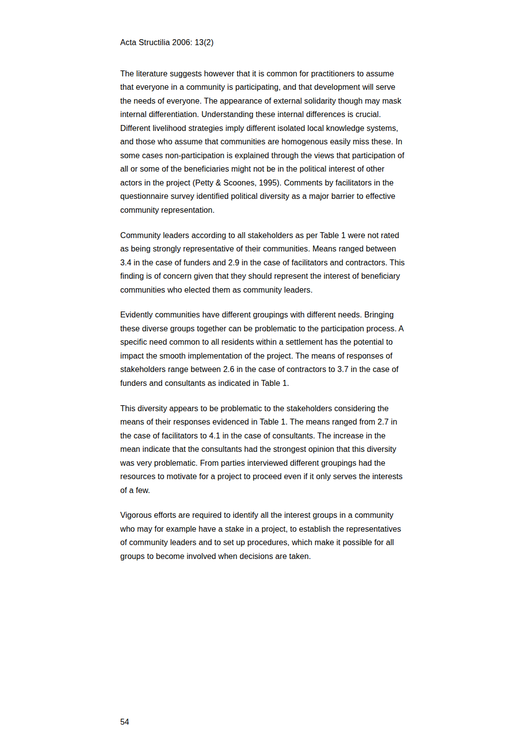Acta Structilia 2006: 13(2)
The literature suggests however that it is common for practitioners to assume that everyone in a community is participating, and that development will serve the needs of everyone. The appearance of external solidarity though may mask internal differentiation. Understanding these internal differences is crucial. Different livelihood strategies imply different isolated local knowledge systems, and those who assume that communities are homogenous easily miss these. In some cases non-participation is explained through the views that participation of all or some of the beneficiaries might not be in the political interest of other actors in the project (Petty & Scoones, 1995). Comments by facilitators in the questionnaire survey identified political diversity as a major barrier to effective community representation.
Community leaders according to all stakeholders as per Table 1 were not rated as being strongly representative of their communities. Means ranged between 3.4 in the case of funders and 2.9 in the case of facilitators and contractors. This finding is of concern given that they should represent the interest of beneficiary communities who elected them as community leaders.
Evidently communities have different groupings with different needs. Bringing these diverse groups together can be problematic to the participation process. A specific need common to all residents within a settlement has the potential to impact the smooth implementation of the project. The means of responses of stakeholders range between 2.6 in the case of contractors to 3.7 in the case of funders and consultants as indicated in Table 1.
This diversity appears to be problematic to the stakeholders considering the means of their responses evidenced in Table 1. The means ranged from 2.7 in the case of facilitators to 4.1 in the case of consultants. The increase in the mean indicate that the consultants had the strongest opinion that this diversity was very problematic. From parties interviewed different groupings had the resources to motivate for a project to proceed even if it only serves the interests of a few.
Vigorous efforts are required to identify all the interest groups in a community who may for example have a stake in a project, to establish the representatives of community leaders and to set up procedures, which make it possible for all groups to become involved when decisions are taken.
54